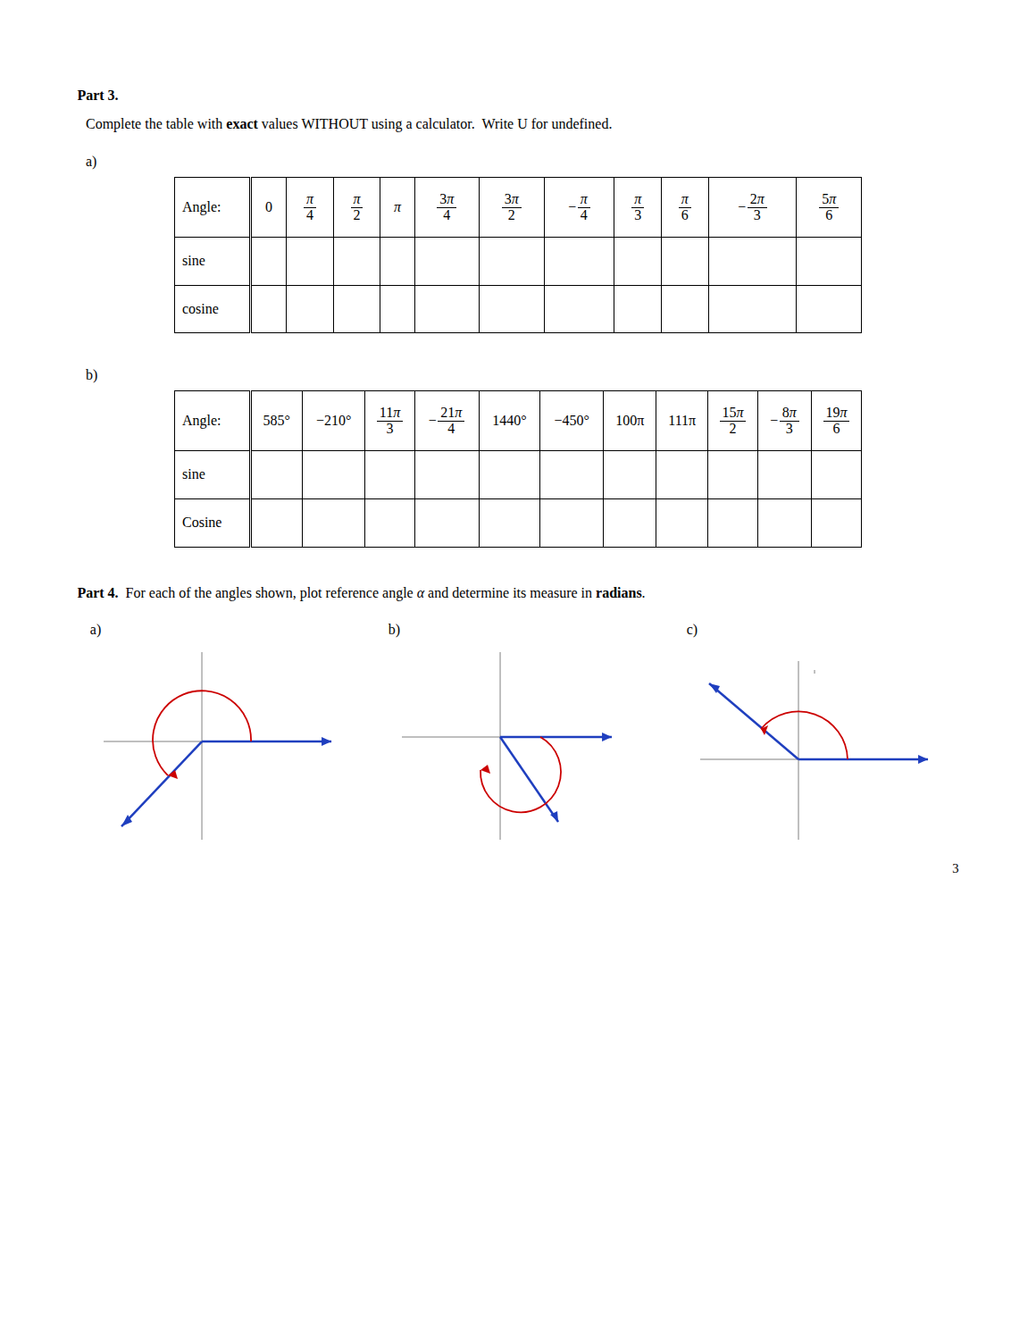Part 3.
Complete the table with exact values WITHOUT using a calculator. Write U for undefined.
a)
| Angle: | 0 | π 4 | π 2 | π | 3 π 4 | 3 π 2 | − π 4 | π 3 | π 6 | − 2 π 3 | 5 π 6 |
| sine | | | | | | | | | | | |
| cosine | | | | | | | | | | | |
b)
| Angle: | 585° | −210° | 11 π 3 | − 21 π 4 | 1440° | −450° | 100π | 111π | 15 π 2 | − 8 π 3 | 19 π 6 |
| sine | | | | | | | | | | | |
| Cosine | | | | | | | | | | | |
Part 4. For each of the angles shown, plot reference angle α and determine its measure in radians.
a)
b)
c)
3